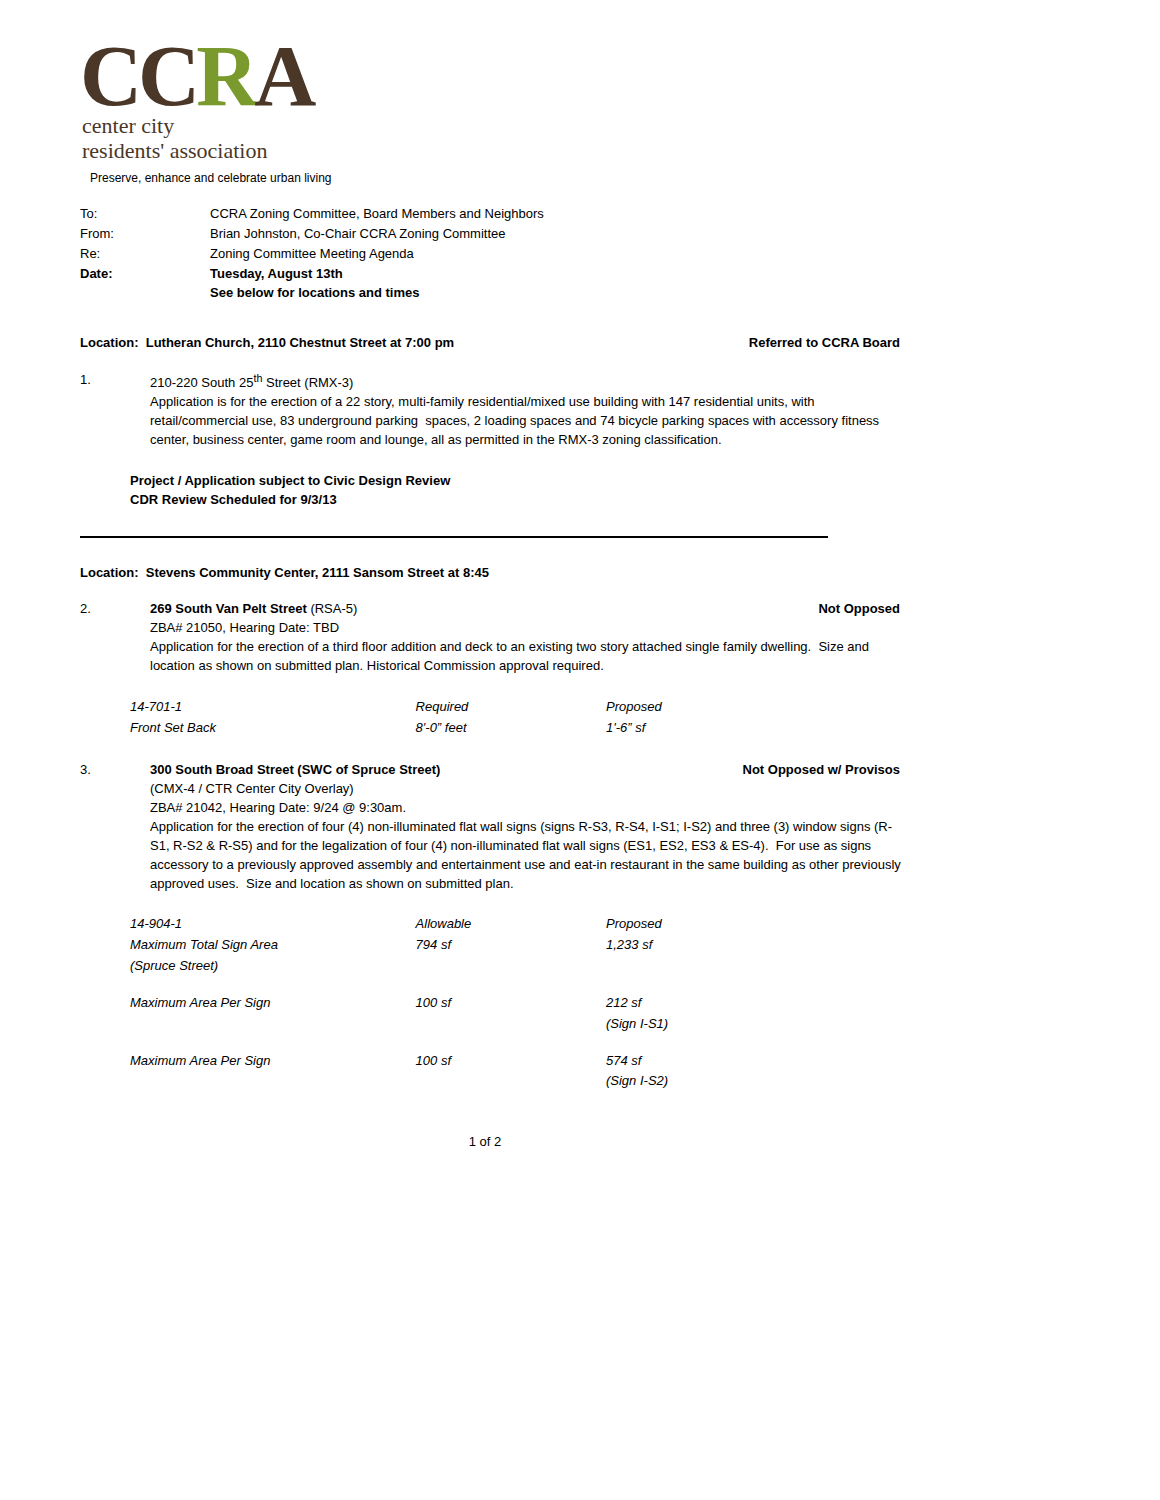CCRA
center cityresidents' association
Preserve, enhance and celebrate urban living
| To: | CCRA Zoning Committee, Board Members and Neighbors |
| From: | Brian Johnston, Co-Chair CCRA Zoning Committee |
| Re: | Zoning Committee Meeting Agenda |
| Date: | Tuesday, August 13th |
| | See below for locations and times |
Location: Lutheran Church, 2110 Chestnut Street at 7:00 pm Referred to CCRA Board
1.
210-220 South 25th Street (RMX-3)
Application is for the erection of a 22 story, multi-family residential/mixed use building with 147 residential units, with retail/commercial use, 83 underground parking spaces, 2 loading spaces and 74 bicycle parking spaces with accessory fitness center, business center, game room and lounge, all as permitted in the RMX-3 zoning classification.
Project / Application subject to Civic Design Review
CDR Review Scheduled for 9/3/13
Location: Stevens Community Center, 2111 Sansom Street at 8:45
2. Not Opposed
269 South Van Pelt Street (RSA-5)
ZBA# 21050, Hearing Date: TBD
Application for the erection of a third floor addition and deck to an existing two story attached single family dwelling. Size and location as shown on submitted plan. Historical Commission approval required.
| 14-701-1 | Required | Proposed |
| Front Set Back | 8'-0” feet | 1'-6” sf |
3. Not Opposed w/ Provisos
300 South Broad Street (SWC of Spruce Street)
(CMX-4 / CTR Center City Overlay)
ZBA# 21042, Hearing Date: 9/24 @ 9:30am.
Application for the erection of four (4) non-illuminated flat wall signs (signs R-S3, R-S4, I-S1; I-S2) and three (3) window signs (R-S1, R-S2 & R-S5) and for the legalization of four (4) non-illuminated flat wall signs (ES1, ES2, ES3 & ES-4). For use as signs accessory to a previously approved assembly and entertainment use and eat-in restaurant in the same building as other previously approved uses. Size and location as shown on submitted plan.
| 14-904-1 | Allowable | Proposed |
| Maximum Total Sign Area | 794 sf | 1,233 sf |
| (Spruce Street) | | |
| Maximum Area Per Sign | 100 sf | 212 sf |
| | | (Sign I-S1) |
| Maximum Area Per Sign | 100 sf | 574 sf |
| | | (Sign I-S2) |
1 of 2